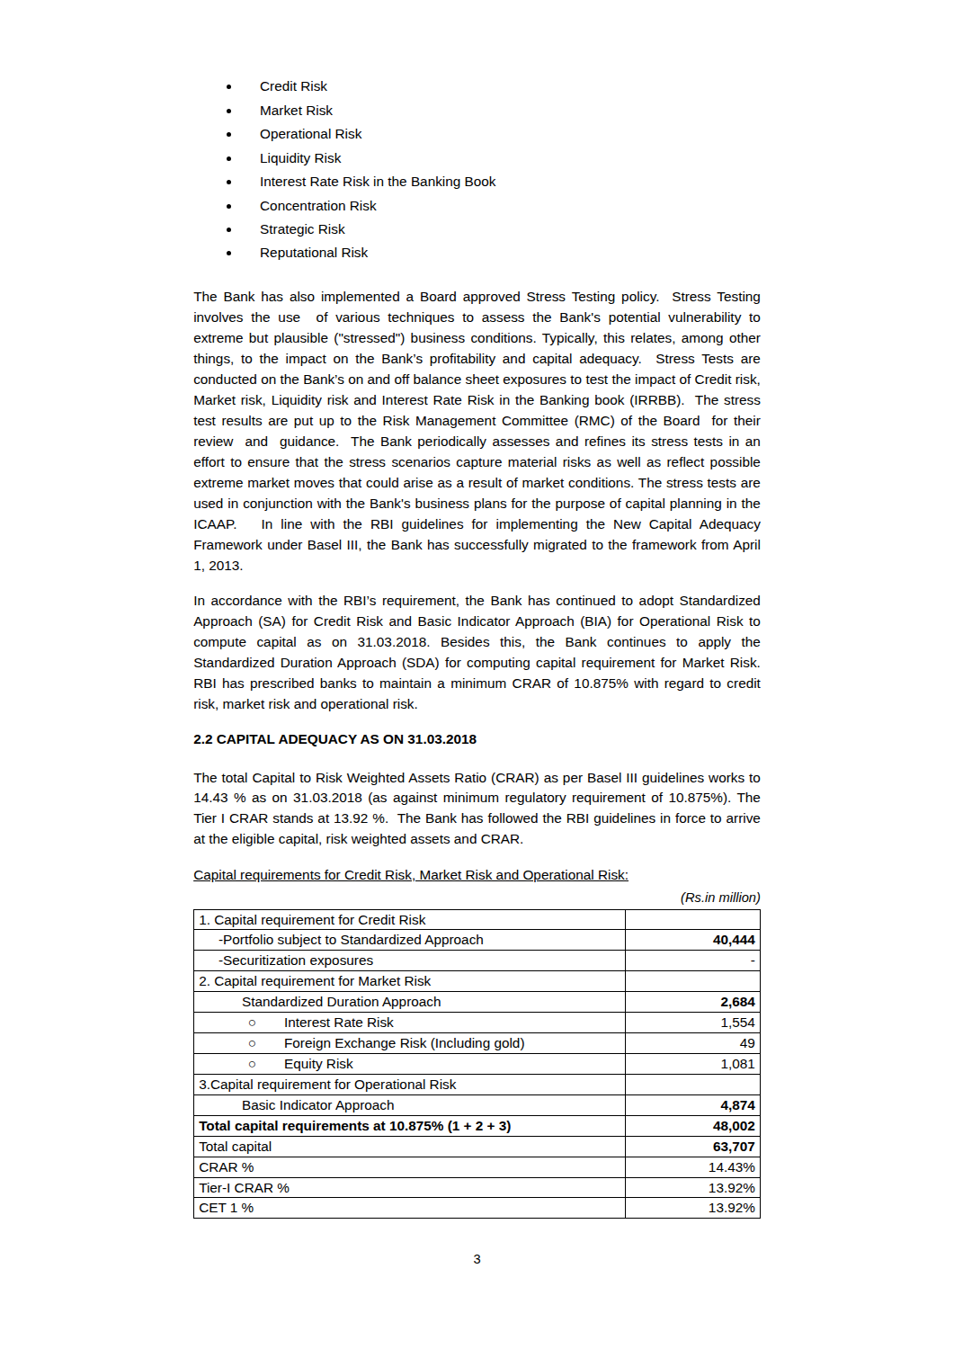Credit Risk
Market Risk
Operational Risk
Liquidity Risk
Interest Rate Risk in the Banking Book
Concentration Risk
Strategic Risk
Reputational Risk
The Bank has also implemented a Board approved Stress Testing policy. Stress Testing involves the use of various techniques to assess the Bank's potential vulnerability to extreme but plausible ("stressed") business conditions. Typically, this relates, among other things, to the impact on the Bank’s profitability and capital adequacy. Stress Tests are conducted on the Bank’s on and off balance sheet exposures to test the impact of Credit risk, Market risk, Liquidity risk and Interest Rate Risk in the Banking book (IRRBB). The stress test results are put up to the Risk Management Committee (RMC) of the Board for their review and guidance. The Bank periodically assesses and refines its stress tests in an effort to ensure that the stress scenarios capture material risks as well as reflect possible extreme market moves that could arise as a result of market conditions. The stress tests are used in conjunction with the Bank's business plans for the purpose of capital planning in the ICAAP. In line with the RBI guidelines for implementing the New Capital Adequacy Framework under Basel III, the Bank has successfully migrated to the framework from April 1, 2013.
In accordance with the RBI’s requirement, the Bank has continued to adopt Standardized Approach (SA) for Credit Risk and Basic Indicator Approach (BIA) for Operational Risk to compute capital as on 31.03.2018. Besides this, the Bank continues to apply the Standardized Duration Approach (SDA) for computing capital requirement for Market Risk. RBI has prescribed banks to maintain a minimum CRAR of 10.875% with regard to credit risk, market risk and operational risk.
2.2 CAPITAL ADEQUACY AS ON 31.03.2018
The total Capital to Risk Weighted Assets Ratio (CRAR) as per Basel III guidelines works to 14.43 % as on 31.03.2018 (as against minimum regulatory requirement of 10.875%). The Tier I CRAR stands at 13.92 %. The Bank has followed the RBI guidelines in force to arrive at the eligible capital, risk weighted assets and CRAR.
Capital requirements for Credit Risk, Market Risk and Operational Risk:
(Rs.in million)
| 1. Capital requirement for Credit Risk | |
| -Portfolio subject to Standardized Approach | 40,444 |
| -Securitization exposures | - |
| 2. Capital requirement for Market Risk | |
| Standardized Duration Approach | 2,684 |
| ○ Interest Rate Risk | 1,554 |
| ○ Foreign Exchange Risk (Including gold) | 49 |
| ○ Equity Risk | 1,081 |
| 3.Capital requirement for Operational Risk | |
| Basic Indicator Approach | 4,874 |
| Total capital requirements at 10.875% (1 + 2 + 3) | 48,002 |
| Total capital | 63,707 |
| CRAR % | 14.43% |
| Tier-I CRAR % | 13.92% |
| CET 1 % | 13.92% |
3